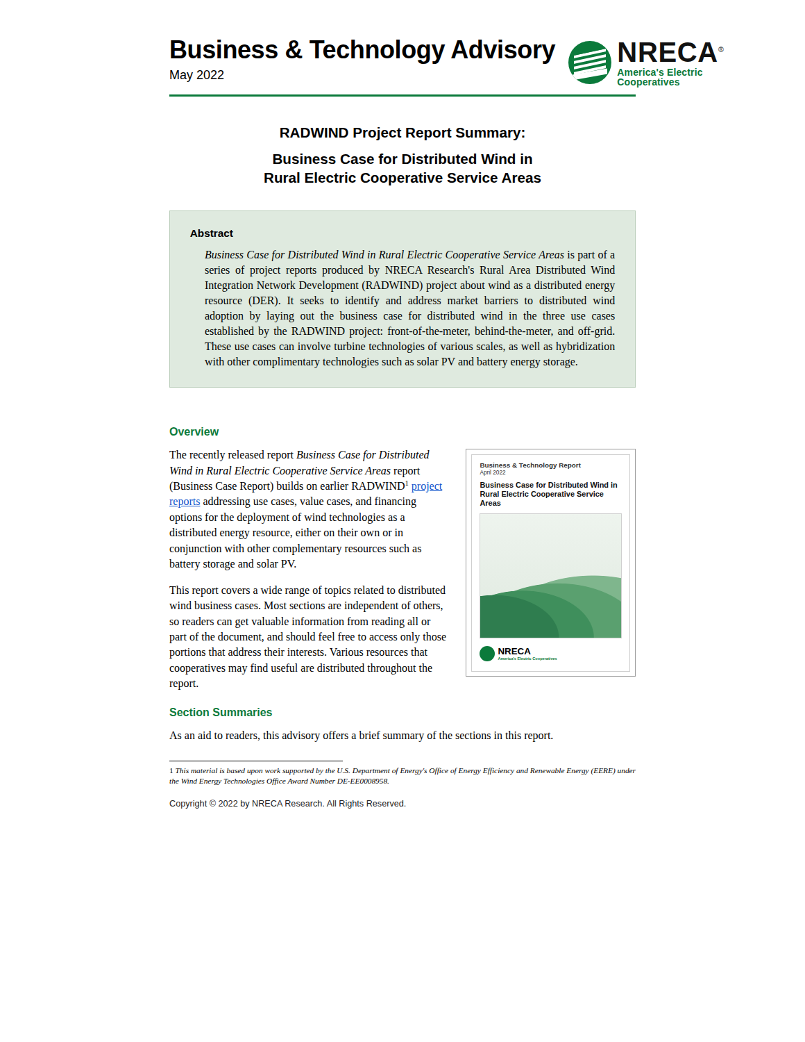Business & Technology Advisory
May 2022
NRECA®
America's Electric Cooperatives
RADWIND Project Report Summary: Business Case for Distributed Wind in
Rural Electric Cooperative Service Areas
Abstract
Business Case for Distributed Wind in Rural Electric Cooperative Service Areas is part of a series of project reports produced by NRECA Research's Rural Area Distributed Wind Integration Network Development (RADWIND) project about wind as a distributed energy resource (DER). It seeks to identify and address market barriers to distributed wind adoption by laying out the business case for distributed wind in the three use cases established by the RADWIND project: front-of-the-meter, behind-the-meter, and off-grid. These use cases can involve turbine technologies of various scales, as well as hybridization with other complimentary technologies such as solar PV and battery energy storage.
Overview
Business & Technology Report April 2022
Business Case for Distributed Wind in
Rural Electric Cooperative Service Areas
NRECA
America's Electric Cooperatives
The recently released report Business Case for Distributed Wind in Rural Electric Cooperative Service Areas report (Business Case Report) builds on earlier RADWIND1 project reports addressing use cases, value cases, and financing options for the deployment of wind technologies as a distributed energy resource, either on their own or in conjunction with other complementary resources such as battery storage and solar PV.
This report covers a wide range of topics related to distributed wind business cases. Most sections are independent of others, so readers can get valuable information from reading all or part of the document, and should feel free to access only those portions that address their interests. Various resources that cooperatives may find useful are distributed throughout the report.
Section Summaries
As an aid to readers, this advisory offers a brief summary of the sections in this report.
1 This material is based upon work supported by the U.S. Department of Energy's Office of Energy Efficiency and Renewable Energy (EERE) under the Wind Energy Technologies Office Award Number DE-EE0008958.
Copyright © 2022 by NRECA Research. All Rights Reserved.